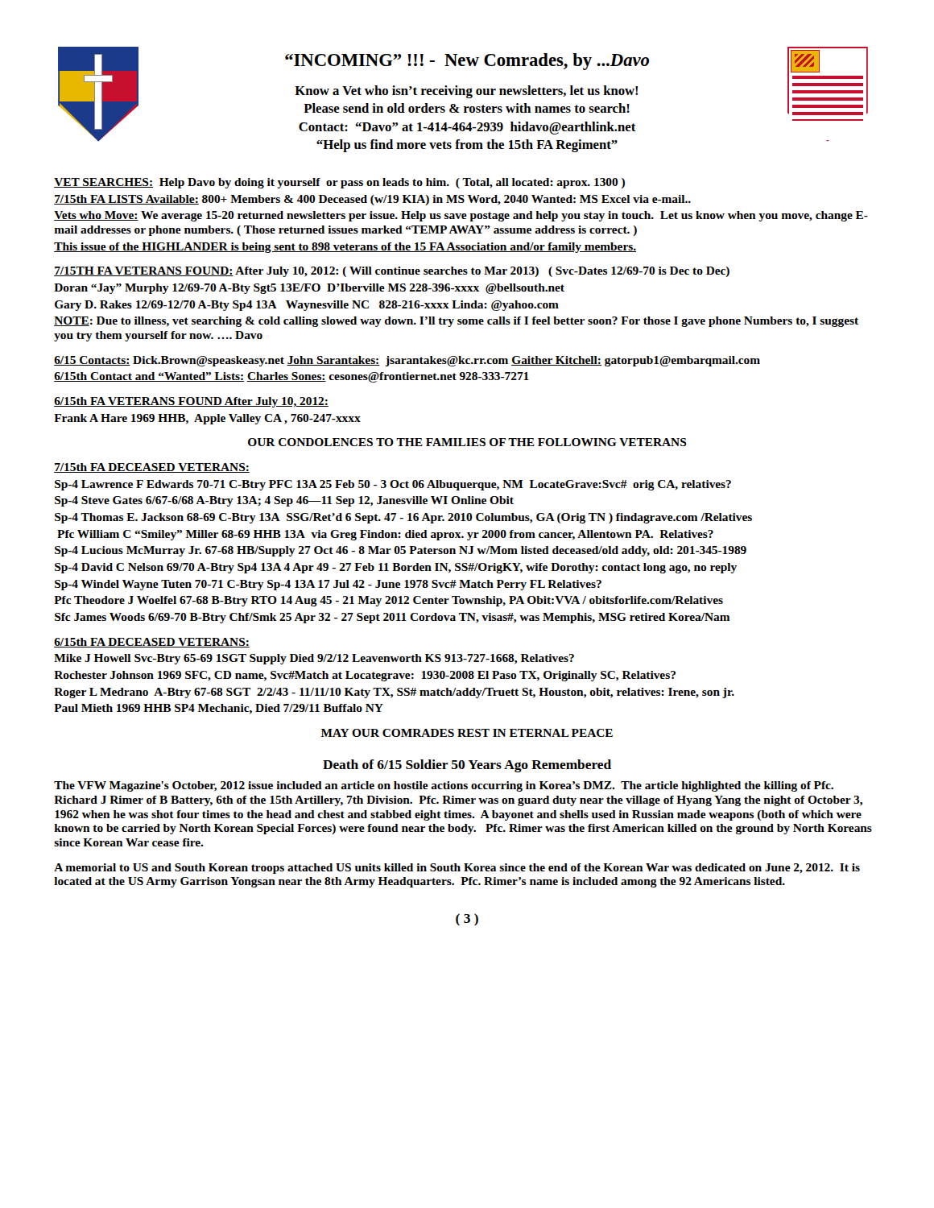“INCOMING” !!! - New Comrades, by ...Davo
Know a Vet who isn’t receiving our newsletters, let us know!
Please send in old orders & rosters with names to search!
Contact: “Davo” at 1-414-464-2939 hidavo@earthlink.net
“Help us find more vets from the 15th FA Regiment”
VET SEARCHES: Help Davo by doing it yourself or pass on leads to him. ( Total, all located: aprox. 1300 )
7/15th FA LISTS Available: 800+ Members & 400 Deceased (w/19 KIA) in MS Word, 2040 Wanted: MS Excel via e-mail..
Vets who Move: We average 15-20 returned newsletters per issue. Help us save postage and help you stay in touch. Let us know when you move, change E-mail addresses or phone numbers. ( Those returned issues marked “TEMP AWAY” assume address is correct. )
This issue of the HIGHLANDER is being sent to 898 veterans of the 15 FA Association and/or family members.
7/15TH FA VETERANS FOUND: After July 10, 2012: ( Will continue searches to Mar 2013) ( Svc-Dates 12/69-70 is Dec to Dec)
Doran “Jay” Murphy 12/69-70 A-Bty Sgt5 13E/FO D’Iberville MS 228-396-xxxx @bellsouth.net
Gary D. Rakes 12/69-12/70 A-Bty Sp4 13A Waynesville NC 828-216-xxxx Linda: @yahoo.com
NOTE: Due to illness, vet searching & cold calling slowed way down. I’ll try some calls if I feel better soon? For those I gave phone Numbers to, I suggest you try them yourself for now. …. Davo
6/15 Contacts: Dick.Brown@speaskeasy.net John Sarantakes: jsarantakes@kc.rr.com Gaither Kitchell: gatorpub1@embarqmail.com
6/15th Contact and “Wanted” Lists: Charles Sones: cesones@frontiernet.net 928-333-7271
6/15th FA VETERANS FOUND After July 10, 2012:
Frank A Hare 1969 HHB, Apple Valley CA , 760-247-xxxx
OUR CONDOLENCES TO THE FAMILIES OF THE FOLLOWING VETERANS
7/15th FA DECEASED VETERANS:
Sp-4 Lawrence F Edwards 70-71 C-Btry PFC 13A 25 Feb 50 - 3 Oct 06 Albuquerque, NM LocateGrave:Svc# orig CA, relatives?
Sp-4 Steve Gates 6/67-6/68 A-Btry 13A; 4 Sep 46—11 Sep 12, Janesville WI Online Obit
Sp-4 Thomas E. Jackson 68-69 C-Btry 13A SSG/Ret’d 6 Sept. 47 - 16 Apr. 2010 Columbus, GA (Orig TN ) findagrave.com /Relatives
Pfc William C “Smiley” Miller 68-69 HHB 13A via Greg Findon: died aprox. yr 2000 from cancer, Allentown PA. Relatives?
Sp-4 Lucious McMurray Jr. 67-68 HB/Supply 27 Oct 46 - 8 Mar 05 Paterson NJ w/Mom listed deceased/old addy, old: 201-345-1989
Sp-4 David C Nelson 69/70 A-Btry Sp4 13A 4 Apr 49 - 27 Feb 11 Borden IN, SS#/OrigKY, wife Dorothy: contact long ago, no reply
Sp-4 Windel Wayne Tuten 70-71 C-Btry Sp-4 13A 17 Jul 42 - June 1978 Svc# Match Perry FL Relatives?
Pfc Theodore J Woelfel 67-68 B-Btry RTO 14 Aug 45 - 21 May 2012 Center Township, PA Obit:VVA / obitsforlife.com/Relatives
Sfc James Woods 6/69-70 B-Btry Chf/Smk 25 Apr 32 - 27 Sept 2011 Cordova TN, visas#, was Memphis, MSG retired Korea/Nam
6/15th FA DECEASED VETERANS:
Mike J Howell Svc-Btry 65-69 1SGT Supply Died 9/2/12 Leavenworth KS 913-727-1668, Relatives?
Rochester Johnson 1969 SFC, CD name, Svc#Match at Locategrave: 1930-2008 El Paso TX, Originally SC, Relatives?
Roger L Medrano A-Btry 67-68 SGT 2/2/43 - 11/11/10 Katy TX, SS# match/addy/Truett St, Houston, obit, relatives: Irene, son jr.
Paul Mieth 1969 HHB SP4 Mechanic, Died 7/29/11 Buffalo NY
MAY OUR COMRADES REST IN ETERNAL PEACE
Death of 6/15 Soldier 50 Years Ago Remembered
The VFW Magazine's October, 2012 issue included an article on hostile actions occurring in Korea’s DMZ. The article highlighted the killing of Pfc. Richard J Rimer of B Battery, 6th of the 15th Artillery, 7th Division. Pfc. Rimer was on guard duty near the village of Hyang Yang the night of October 3, 1962 when he was shot four times to the head and chest and stabbed eight times. A bayonet and shells used in Russian made weapons (both of which were known to be carried by North Korean Special Forces) were found near the body. Pfc. Rimer was the first American killed on the ground by North Koreans since Korean War cease fire.
A memorial to US and South Korean troops attached US units killed in South Korea since the end of the Korean War was dedicated on June 2, 2012. It is located at the US Army Garrison Yongsan near the 8th Army Headquarters. Pfc. Rimer’s name is included among the 92 Americans listed.
( 3 )